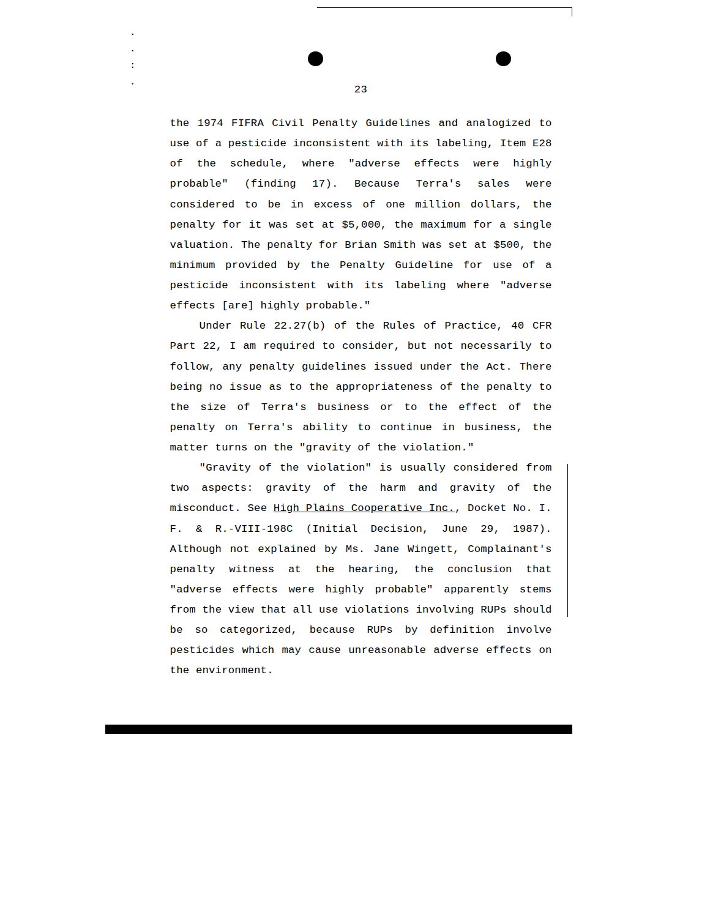. . : .
23
the 1974 FIFRA Civil Penalty Guidelines and analogized to use of a pesticide inconsistent with its labeling, Item E28 of the schedule, where "adverse effects were highly probable" (finding 17). Because Terra's sales were considered to be in excess of one million dollars, the penalty for it was set at $5,000, the maximum for a single valuation. The penalty for Brian Smith was set at $500, the minimum provided by the Penalty Guideline for use of a pesticide inconsistent with its labeling where "adverse effects [are] highly probable."
Under Rule 22.27(b) of the Rules of Practice, 40 CFR Part 22, I am required to consider, but not necessarily to follow, any penalty guidelines issued under the Act. There being no issue as to the appropriateness of the penalty to the size of Terra's business or to the effect of the penalty on Terra's ability to continue in business, the matter turns on the "gravity of the violation."
"Gravity of the violation" is usually considered from two aspects: gravity of the harm and gravity of the misconduct. See High Plains Cooperative Inc., Docket No. I. F. & R.-VIII-198C (Initial Decision, June 29, 1987). Although not explained by Ms. Jane Wingett, Complainant's penalty witness at the hearing, the conclusion that "adverse effects were highly probable" apparently stems from the view that all use violations involving RUPs should be so categorized, because RUPs by definition involve pesticides which may cause unreasonable adverse effects on the environment.